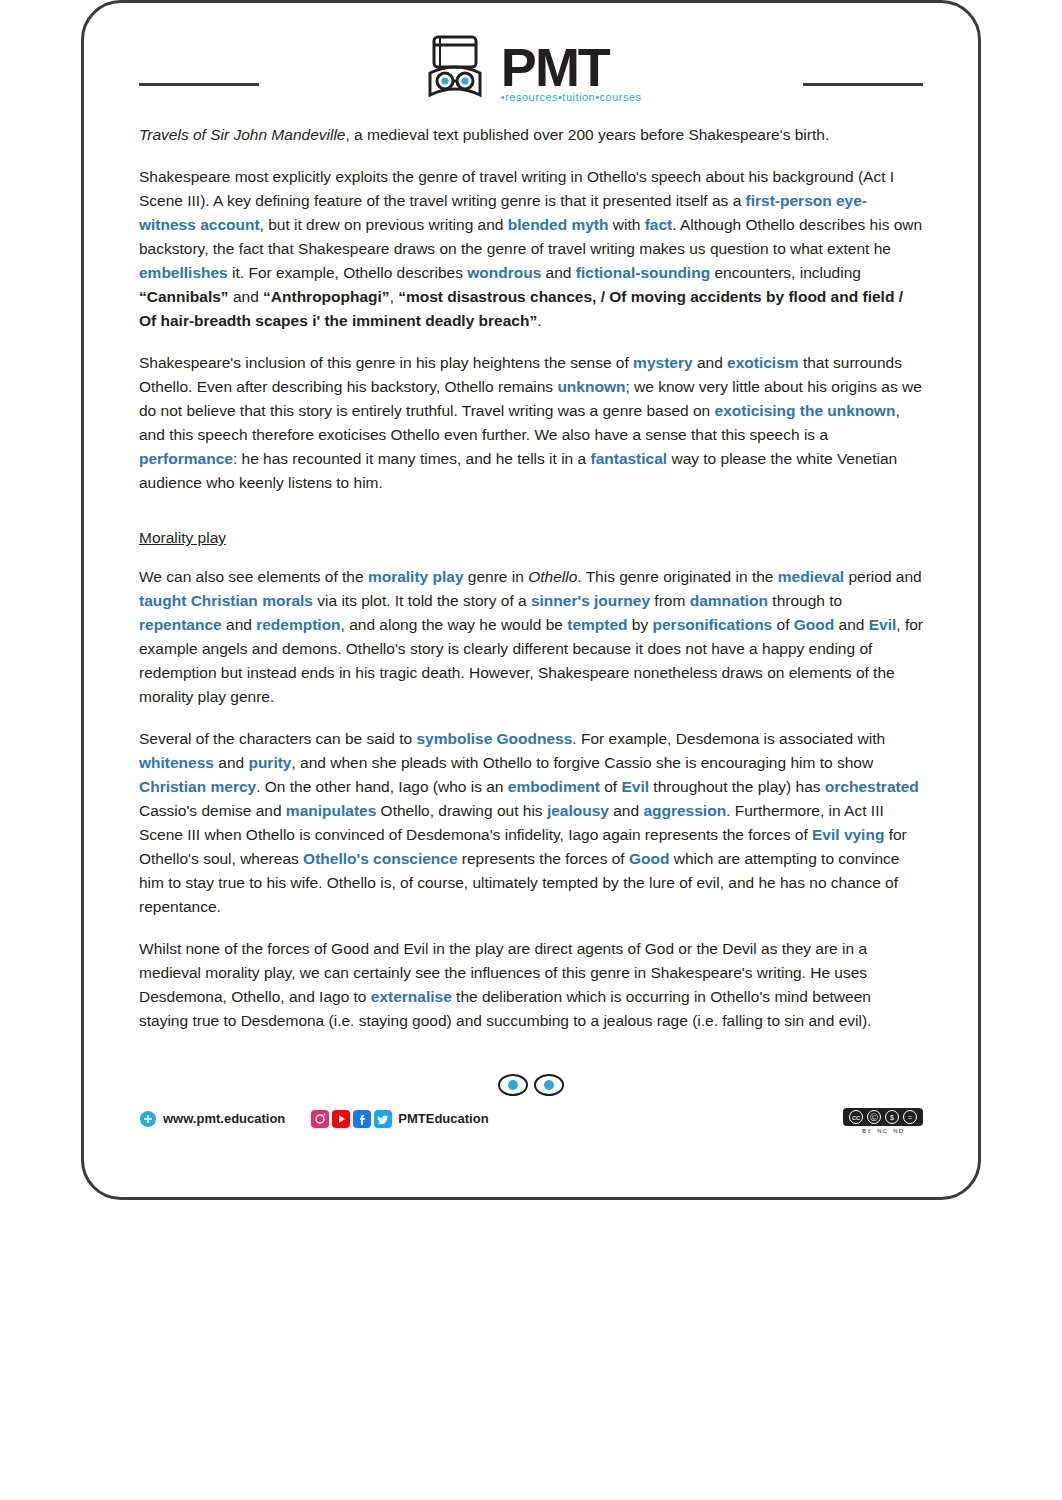PMT
•resources•tuition•courses
Travels of Sir John Mandeville, a medieval text published over 200 years before Shakespeare's birth.
Shakespeare most explicitly exploits the genre of travel writing in Othello's speech about his background (Act I Scene III). A key defining feature of the travel writing genre is that it presented itself as a first-person eye-witness account, but it drew on previous writing and blended myth with fact. Although Othello describes his own backstory, the fact that Shakespeare draws on the genre of travel writing makes us question to what extent he embellishes it. For example, Othello describes wondrous and fictional-sounding encounters, including “Cannibals” and “Anthropophagi”, “most disastrous chances, / Of moving accidents by flood and field / Of hair-breadth scapes i' the imminent deadly breach”.
Shakespeare's inclusion of this genre in his play heightens the sense of mystery and exoticism that surrounds Othello. Even after describing his backstory, Othello remains unknown; we know very little about his origins as we do not believe that this story is entirely truthful. Travel writing was a genre based on exoticising the unknown, and this speech therefore exoticises Othello even further. We also have a sense that this speech is a performance: he has recounted it many times, and he tells it in a fantastical way to please the white Venetian audience who keenly listens to him.
Morality play
We can also see elements of the morality play genre in Othello. This genre originated in the medieval period and taught Christian morals via its plot. It told the story of a sinner's journey from damnation through to repentance and redemption, and along the way he would be tempted by personifications of Good and Evil, for example angels and demons. Othello's story is clearly different because it does not have a happy ending of redemption but instead ends in his tragic death. However, Shakespeare nonetheless draws on elements of the morality play genre.
Several of the characters can be said to symbolise Goodness. For example, Desdemona is associated with whiteness and purity, and when she pleads with Othello to forgive Cassio she is encouraging him to show Christian mercy. On the other hand, Iago (who is an embodiment of Evil throughout the play) has orchestrated Cassio's demise and manipulates Othello, drawing out his jealousy and aggression. Furthermore, in Act III Scene III when Othello is convinced of Desdemona's infidelity, Iago again represents the forces of Evil vying for Othello's soul, whereas Othello's conscience represents the forces of Good which are attempting to convince him to stay true to his wife. Othello is, of course, ultimately tempted by the lure of evil, and he has no chance of repentance.
Whilst none of the forces of Good and Evil in the play are direct agents of God or the Devil as they are in a medieval morality play, we can certainly see the influences of this genre in Shakespeare's writing. He uses Desdemona, Othello, and Iago to externalise the deliberation which is occurring in Othello's mind between staying true to Desdemona (i.e. staying good) and succumbing to a jealous rage (i.e. falling to sin and evil).
www.pmt.education PMTEducation
cc Ⓒ $ =
BY NC ND